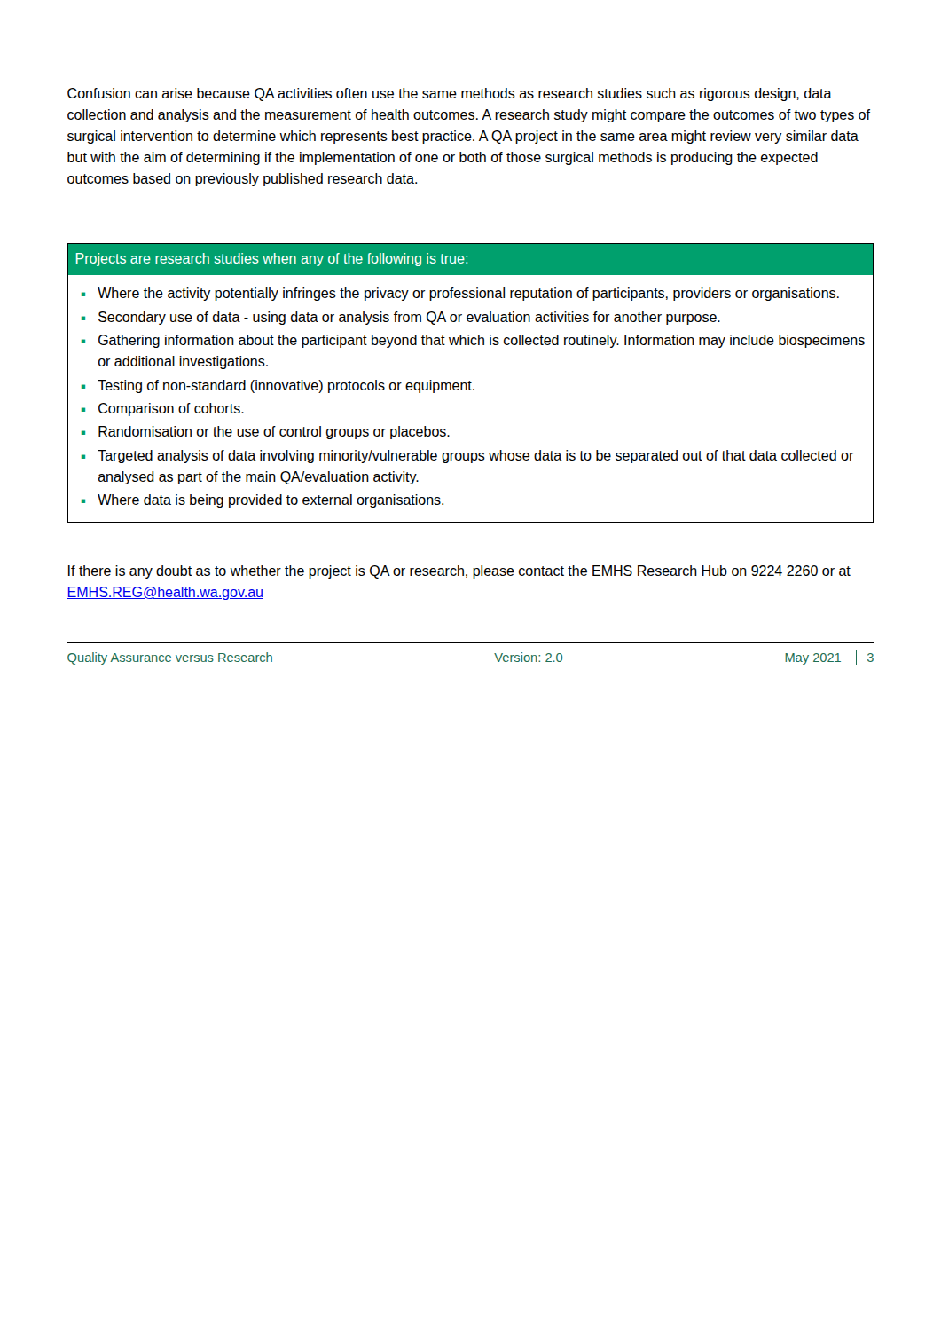Confusion can arise because QA activities often use the same methods as research studies such as rigorous design, data collection and analysis and the measurement of health outcomes. A research study might compare the outcomes of two types of surgical intervention to determine which represents best practice. A QA project in the same area might review very similar data but with the aim of determining if the implementation of one or both of those surgical methods is producing the expected outcomes based on previously published research data.
Projects are research studies when any of the following is true:
Where the activity potentially infringes the privacy or professional reputation of participants, providers or organisations.
Secondary use of data - using data or analysis from QA or evaluation activities for another purpose.
Gathering information about the participant beyond that which is collected routinely. Information may include biospecimens or additional investigations.
Testing of non-standard (innovative) protocols or equipment.
Comparison of cohorts.
Randomisation or the use of control groups or placebos.
Targeted analysis of data involving minority/vulnerable groups whose data is to be separated out of that data collected or analysed as part of the main QA/evaluation activity.
Where data is being provided to external organisations.
If there is any doubt as to whether the project is QA or research, please contact the EMHS Research Hub on 9224 2260 or at EMHS.REG@health.wa.gov.au
Quality Assurance versus Research
Version: 2.0
May 2021 3